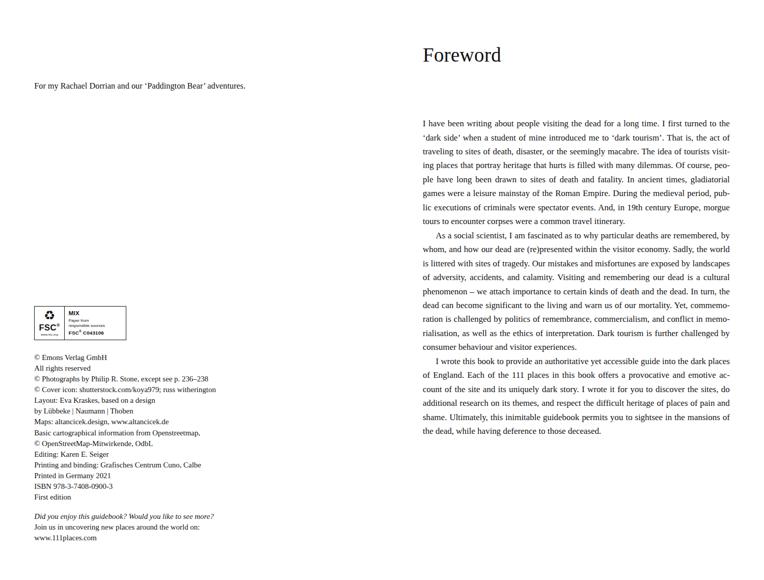For my Rachael Dorrian and our ‘Paddington Bear’ adventures.
♻
FSC®
www.fsc.org
MIX
Paper from
responsible sources
FSC® C043106
© Emons Verlag GmbH
All rights reserved
© Photographs by Philip R. Stone, except see p. 236–238
© Cover icon: shutterstock.com/koya979; russ witherington
Layout: Eva Kraskes, based on a design
by Lübbeke | Naumann | Thoben
Maps: altancicek.design, www.altancicek.de
Basic cartographical information from Openstreetmap,
© OpenStreetMap-Mitwirkende, OdbL
Editing: Karen E. Seiger
Printing and binding: Grafisches Centrum Cuno, Calbe
Printed in Germany 2021
ISBN 978-3-7408-0900-3
First edition
Did you enjoy this guidebook? Would you like to see more?
Join us in uncovering new places around the world on:
www.111places.com
Foreword
I have been writing about people visiting the dead for a long time. I first turned to the ‘dark side’ when a student of mine introduced me to ‘dark tourism’. That is, the act of traveling to sites of death, disaster, or the seemingly macabre. The idea of tourists visiting places that portray heritage that hurts is filled with many dilemmas. Of course, people have long been drawn to sites of death and fatality. In ancient times, gladiatorial games were a leisure mainstay of the Roman Empire. During the medieval period, public executions of criminals were spectator events. And, in 19th century Europe, morgue tours to encounter corpses were a common travel itinerary.
As a social scientist, I am fascinated as to why particular deaths are remembered, by whom, and how our dead are (re)presented within the visitor economy. Sadly, the world is littered with sites of tragedy. Our mistakes and misfortunes are exposed by landscapes of adversity, accidents, and calamity. Visiting and remembering our dead is a cultural phenomenon – we attach importance to certain kinds of death and the dead. In turn, the dead can become significant to the living and warn us of our mortality. Yet, commemoration is challenged by politics of remembrance, commercialism, and conflict in memorialisation, as well as the ethics of interpretation. Dark tourism is further challenged by consumer behaviour and visitor experiences.
I wrote this book to provide an authoritative yet accessible guide into the dark places of England. Each of the 111 places in this book offers a provocative and emotive account of the site and its uniquely dark story. I wrote it for you to discover the sites, do additional research on its themes, and respect the difficult heritage of places of pain and shame. Ultimately, this inimitable guidebook permits you to sightsee in the mansions of the dead, while having deference to those deceased.